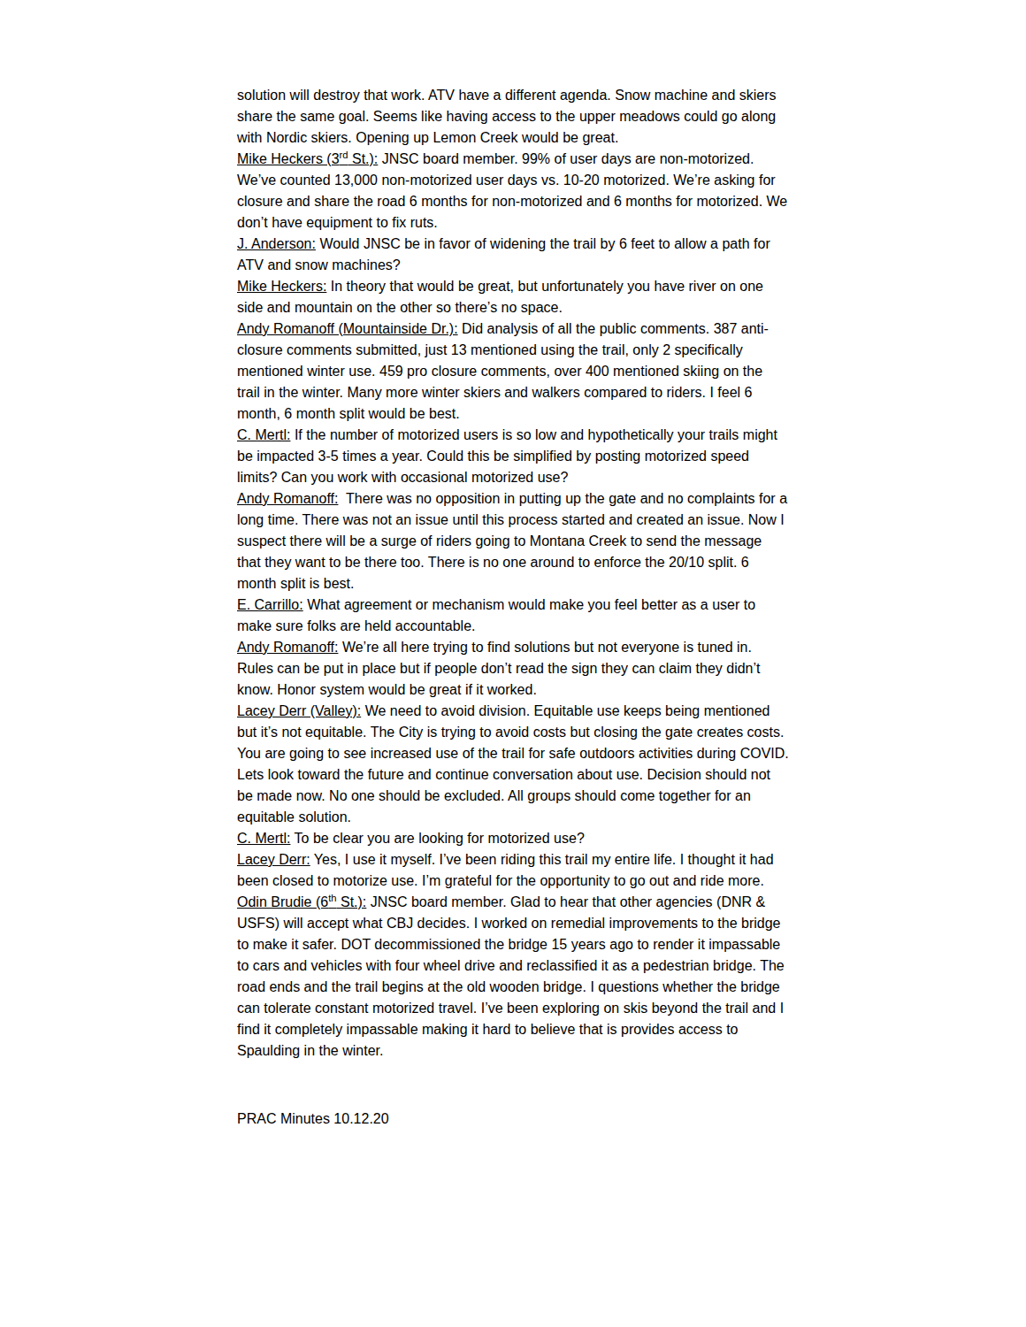solution will destroy that work. ATV have a different agenda. Snow machine and skiers share the same goal. Seems like having access to the upper meadows could go along with Nordic skiers. Opening up Lemon Creek would be great.
Mike Heckers (3rd St.): JNSC board member. 99% of user days are non-motorized. We’ve counted 13,000 non-motorized user days vs. 10-20 motorized. We’re asking for closure and share the road 6 months for non-motorized and 6 months for motorized. We don’t have equipment to fix ruts.
J. Anderson: Would JNSC be in favor of widening the trail by 6 feet to allow a path for ATV and snow machines?
Mike Heckers: In theory that would be great, but unfortunately you have river on one side and mountain on the other so there’s no space.
Andy Romanoff (Mountainside Dr.): Did analysis of all the public comments. 387 anti-closure comments submitted, just 13 mentioned using the trail, only 2 specifically mentioned winter use. 459 pro closure comments, over 400 mentioned skiing on the trail in the winter. Many more winter skiers and walkers compared to riders. I feel 6 month, 6 month split would be best.
C. Mertl: If the number of motorized users is so low and hypothetically your trails might be impacted 3-5 times a year. Could this be simplified by posting motorized speed limits? Can you work with occasional motorized use?
Andy Romanoff: There was no opposition in putting up the gate and no complaints for a long time. There was not an issue until this process started and created an issue. Now I suspect there will be a surge of riders going to Montana Creek to send the message that they want to be there too. There is no one around to enforce the 20/10 split. 6 month split is best.
E. Carrillo: What agreement or mechanism would make you feel better as a user to make sure folks are held accountable.
Andy Romanoff: We’re all here trying to find solutions but not everyone is tuned in. Rules can be put in place but if people don’t read the sign they can claim they didn’t know. Honor system would be great if it worked.
Lacey Derr (Valley): We need to avoid division. Equitable use keeps being mentioned but it’s not equitable. The City is trying to avoid costs but closing the gate creates costs. You are going to see increased use of the trail for safe outdoors activities during COVID. Lets look toward the future and continue conversation about use. Decision should not be made now. No one should be excluded. All groups should come together for an equitable solution.
C. Mertl: To be clear you are looking for motorized use?
Lacey Derr: Yes, I use it myself. I’ve been riding this trail my entire life. I thought it had been closed to motorize use. I’m grateful for the opportunity to go out and ride more.
Odin Brudie (6th St.): JNSC board member. Glad to hear that other agencies (DNR & USFS) will accept what CBJ decides. I worked on remedial improvements to the bridge to make it safer. DOT decommissioned the bridge 15 years ago to render it impassable to cars and vehicles with four wheel drive and reclassified it as a pedestrian bridge. The road ends and the trail begins at the old wooden bridge. I questions whether the bridge can tolerate constant motorized travel. I’ve been exploring on skis beyond the trail and I find it completely impassable making it hard to believe that is provides access to Spaulding in the winter.
PRAC Minutes 10.12.20